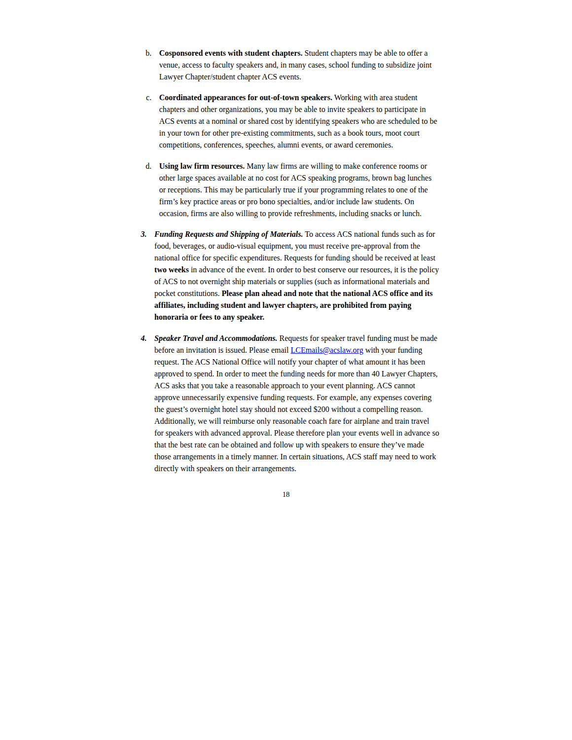Cosponsored events with student chapters. Student chapters may be able to offer a venue, access to faculty speakers and, in many cases, school funding to subsidize joint Lawyer Chapter/student chapter ACS events.
Coordinated appearances for out-of-town speakers. Working with area student chapters and other organizations, you may be able to invite speakers to participate in ACS events at a nominal or shared cost by identifying speakers who are scheduled to be in your town for other pre-existing commitments, such as a book tours, moot court competitions, conferences, speeches, alumni events, or award ceremonies.
Using law firm resources. Many law firms are willing to make conference rooms or other large spaces available at no cost for ACS speaking programs, brown bag lunches or receptions. This may be particularly true if your programming relates to one of the firm’s key practice areas or pro bono specialties, and/or include law students. On occasion, firms are also willing to provide refreshments, including snacks or lunch.
Funding Requests and Shipping of Materials. To access ACS national funds such as for food, beverages, or audio-visual equipment, you must receive pre-approval from the national office for specific expenditures. Requests for funding should be received at least two weeks in advance of the event. In order to best conserve our resources, it is the policy of ACS to not overnight ship materials or supplies (such as informational materials and pocket constitutions. Please plan ahead and note that the national ACS office and its affiliates, including student and lawyer chapters, are prohibited from paying honoraria or fees to any speaker.
Speaker Travel and Accommodations. Requests for speaker travel funding must be made before an invitation is issued. Please email LCEmails@acslaw.org with your funding request. The ACS National Office will notify your chapter of what amount it has been approved to spend. In order to meet the funding needs for more than 40 Lawyer Chapters, ACS asks that you take a reasonable approach to your event planning. ACS cannot approve unnecessarily expensive funding requests. For example, any expenses covering the guest’s overnight hotel stay should not exceed $200 without a compelling reason. Additionally, we will reimburse only reasonable coach fare for airplane and train travel for speakers with advanced approval. Please therefore plan your events well in advance so that the best rate can be obtained and follow up with speakers to ensure they’ve made those arrangements in a timely manner. In certain situations, ACS staff may need to work directly with speakers on their arrangements.
18